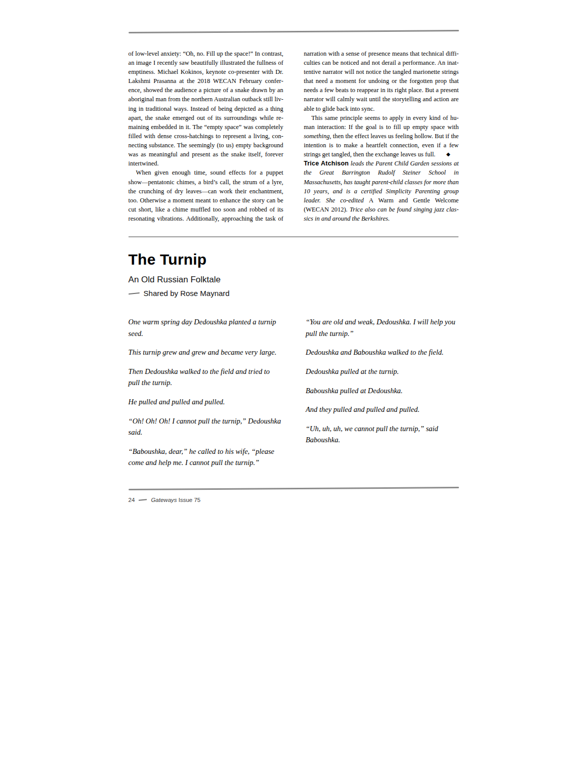of low-level anxiety: “Oh, no. Fill up the space!” In contrast, an image I recently saw beautifully illustrated the fullness of emptiness. Michael Kokinos, keynote co-presenter with Dr. Lakshmi Prasanna at the 2018 WECAN February conference, showed the audience a picture of a snake drawn by an aboriginal man from the northern Australian outback still living in traditional ways. Instead of being depicted as a thing apart, the snake emerged out of its surroundings while remaining embedded in it. The “empty space” was completely filled with dense cross-hatchings to represent a living, connecting substance. The seemingly (to us) empty background was as meaningful and present as the snake itself, forever intertwined.
When given enough time, sound effects for a puppet show—pentatonic chimes, a bird’s call, the strum of a lyre, the crunching of dry leaves—can work their enchantment, too. Otherwise a moment meant to enhance the story can be cut short, like a chime muffled too soon and robbed of its resonating vibrations. Additionally, approaching the task of narration with a sense of presence means that technical difficulties can be noticed and not derail a performance. An inattentive narrator will not notice the tangled marionette strings that need a moment for undoing or the forgotten prop that needs a few beats to reappear in its right place. But a present narrator will calmly wait until the storytelling and action are able to glide back into sync.
This same principle seems to apply in every kind of human interaction: If the goal is to fill up empty space with something, then the effect leaves us feeling hollow. But if the intention is to make a heartfelt connection, even if a few strings get tangled, then the exchange leaves us full.◆
Trice Atchison leads the Parent Child Garden sessions at the Great Barrington Rudolf Steiner School in Massachusetts, has taught parent-child classes for more than 10 years, and is a certified Simplicity Parenting group leader. She co-edited A Warm and Gentle Welcome (WECAN 2012). Trice also can be found singing jazz classics in and around the Berkshires.
The Turnip
An Old Russian Folktale
Shared by Rose Maynard
One warm spring day Dedoushka planted a turnip seed.
This turnip grew and grew and became very large.
Then Dedoushka walked to the field and tried to pull the turnip.
He pulled and pulled and pulled.
“Oh! Oh! Oh! I cannot pull the turnip,” Dedoushka said.
“Baboushka, dear,” he called to his wife, “please come and help me. I cannot pull the turnip.”
“You are old and weak, Dedoushka. I will help you pull the turnip.”
Dedoushka and Baboushka walked to the field.
Dedoushka pulled at the turnip.
Baboushka pulled at Dedoushka.
And they pulled and pulled and pulled.
“Uh, uh, uh, we cannot pull the turnip,” said Baboushka.
24 Gateways Issue 75